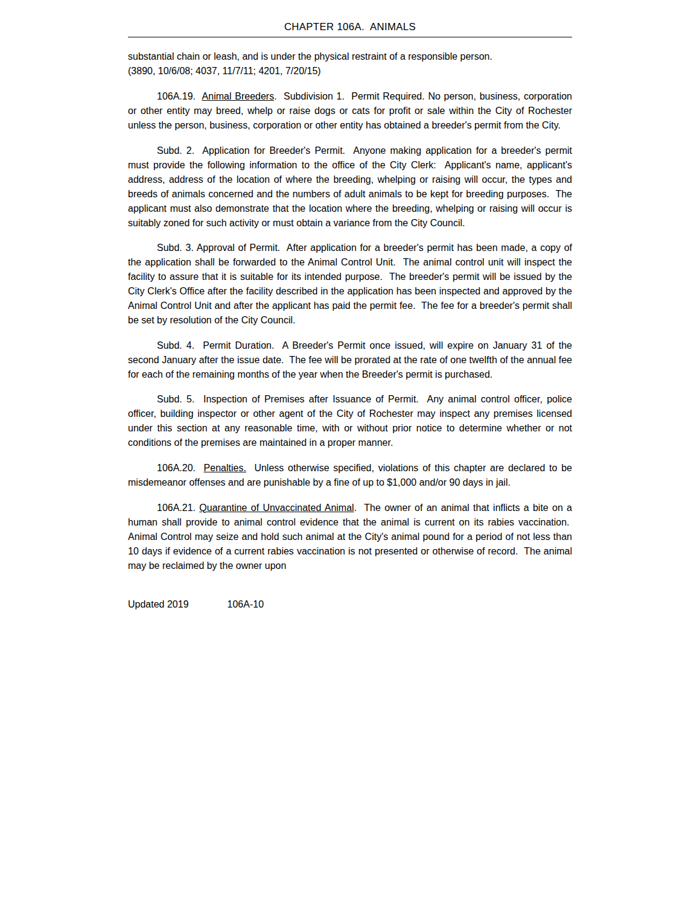CHAPTER 106A. ANIMALS
substantial chain or leash, and is under the physical restraint of a responsible person.
(3890, 10/6/08; 4037, 11/7/11; 4201, 7/20/15)
106A.19. Animal Breeders. Subdivision 1. Permit Required. No person, business, corporation or other entity may breed, whelp or raise dogs or cats for profit or sale within the City of Rochester unless the person, business, corporation or other entity has obtained a breeder's permit from the City.
Subd. 2. Application for Breeder's Permit. Anyone making application for a breeder's permit must provide the following information to the office of the City Clerk: Applicant's name, applicant's address, address of the location of where the breeding, whelping or raising will occur, the types and breeds of animals concerned and the numbers of adult animals to be kept for breeding purposes. The applicant must also demonstrate that the location where the breeding, whelping or raising will occur is suitably zoned for such activity or must obtain a variance from the City Council.
Subd. 3. Approval of Permit. After application for a breeder's permit has been made, a copy of the application shall be forwarded to the Animal Control Unit. The animal control unit will inspect the facility to assure that it is suitable for its intended purpose. The breeder's permit will be issued by the City Clerk's Office after the facility described in the application has been inspected and approved by the Animal Control Unit and after the applicant has paid the permit fee. The fee for a breeder's permit shall be set by resolution of the City Council.
Subd. 4. Permit Duration. A Breeder's Permit once issued, will expire on January 31 of the second January after the issue date. The fee will be prorated at the rate of one twelfth of the annual fee for each of the remaining months of the year when the Breeder's permit is purchased.
Subd. 5. Inspection of Premises after Issuance of Permit. Any animal control officer, police officer, building inspector or other agent of the City of Rochester may inspect any premises licensed under this section at any reasonable time, with or without prior notice to determine whether or not conditions of the premises are maintained in a proper manner.
106A.20. Penalties. Unless otherwise specified, violations of this chapter are declared to be misdemeanor offenses and are punishable by a fine of up to $1,000 and/or 90 days in jail.
106A.21. Quarantine of Unvaccinated Animal. The owner of an animal that inflicts a bite on a human shall provide to animal control evidence that the animal is current on its rabies vaccination. Animal Control may seize and hold such animal at the City's animal pound for a period of not less than 10 days if evidence of a current rabies vaccination is not presented or otherwise of record. The animal may be reclaimed by the owner upon
Updated 2019 106A-10